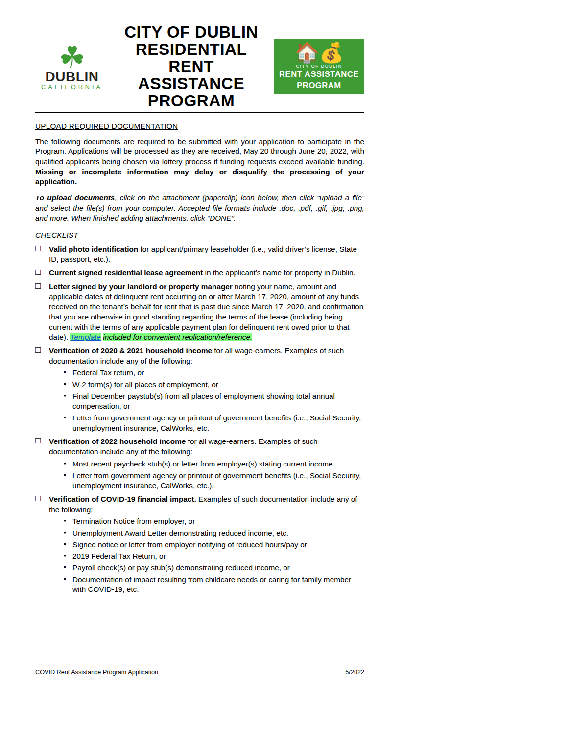☘ DUBLIN CALIFORNIA
City of Dublin
Residential Rent Assistance
Program
🏠💰 CITY OF DUBLIN Rent Assistance Program
UPLOAD REQUIRED DOCUMENTATION
The following documents are required to be submitted with your application to participate in the Program. Applications will be processed as they are received, May 20 through June 20, 2022, with qualified applicants being chosen via lottery process if funding requests exceed available funding. Missing or incomplete information may delay or disqualify the processing of your application.
To upload documents, click on the attachment (paperclip) icon below, then click “upload a file” and select the file(s) from your computer. Accepted file formats include .doc, .pdf, .gif, .jpg, .png, and more. When finished adding attachments, click “DONE”.
CHECKLIST
Valid photo identification for applicant/primary leaseholder (i.e., valid driver’s license, State ID, passport, etc.).
Current signed residential lease agreement in the applicant’s name for property in Dublin.
Letter signed by your landlord or property manager noting your name, amount and applicable dates of delinquent rent occurring on or after March 17, 2020, amount of any funds received on the tenant’s behalf for rent that is past due since March 17, 2020, and confirmation that you are otherwise in good standing regarding the terms of the lease (including being current with the terms of any applicable payment plan for delinquent rent owed prior to that date). Template included for convenient replication/reference.
Verification of 2020 & 2021 household income for all wage-earners. Examples of such documentation include any of the following:
Federal Tax return, or
W-2 form(s) for all places of employment, or
Final December paystub(s) from all places of employment showing total annual compensation, or
Letter from government agency or printout of government benefits (i.e., Social Security, unemployment insurance, CalWorks, etc.
Verification of 2022 household income for all wage-earners. Examples of such documentation include any of the following:
Most recent paycheck stub(s) or letter from employer(s) stating current income.
Letter from government agency or printout of government benefits (i.e., Social Security, unemployment insurance, CalWorks, etc.).
Verification of COVID-19 financial impact. Examples of such documentation include any of the following:
Termination Notice from employer, or
Unemployment Award Letter demonstrating reduced income, etc.
Signed notice or letter from employer notifying of reduced hours/pay or
2019 Federal Tax Return, or
Payroll check(s) or pay stub(s) demonstrating reduced income, or
Documentation of impact resulting from childcare needs or caring for family member with COVID-19, etc.
COVID Rent Assistance Program Application 5/2022